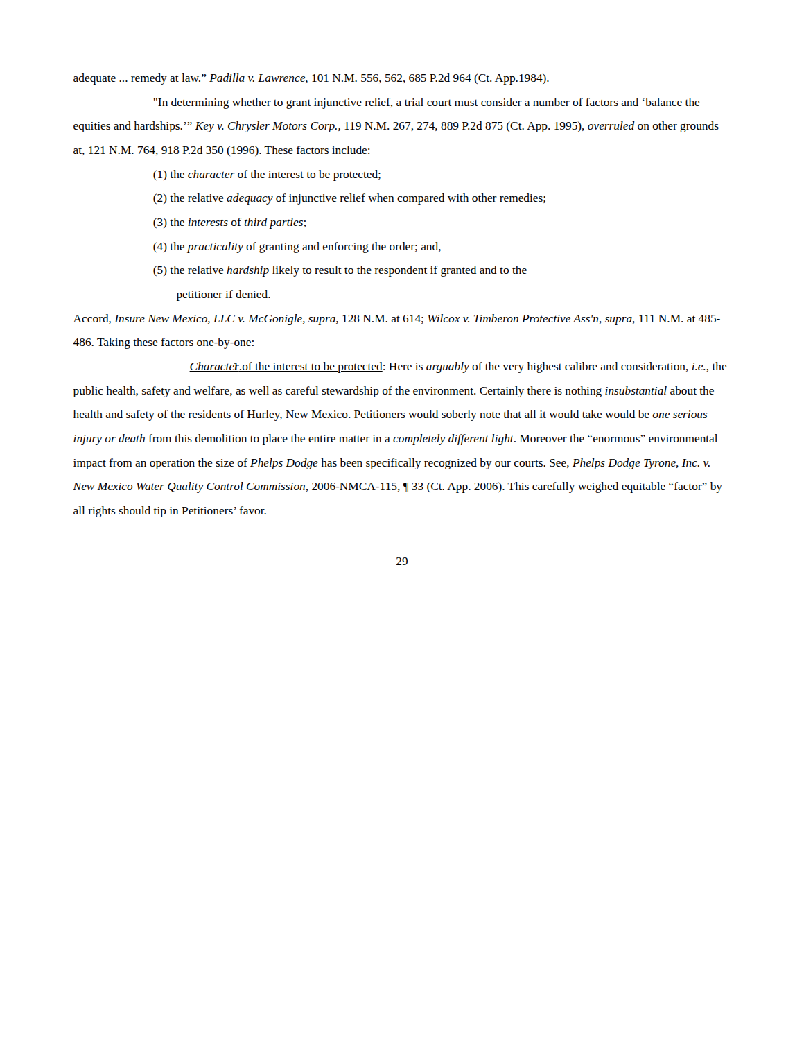adequate ... remedy at law.” Padilla v. Lawrence, 101 N.M. 556, 562, 685 P.2d 964 (Ct. App.1984).
"In determining whether to grant injunctive relief, a trial court must consider a number of factors and ‘balance the equities and hardships.’” Key v. Chrysler Motors Corp., 119 N.M. 267, 274, 889 P.2d 875 (Ct. App. 1995), overruled on other grounds at, 121 N.M. 764, 918 P.2d 350 (1996). These factors include:
(1) the character of the interest to be protected;
(2) the relative adequacy of injunctive relief when compared with other remedies;
(3) the interests of third parties;
(4) the practicality of granting and enforcing the order; and,
(5) the relative hardship likely to result to the respondent if granted and to the
petitioner if denied.
Accord, Insure New Mexico, LLC v. McGonigle, supra, 128 N.M. at 614; Wilcox v. Timberon Protective Ass'n, supra, 111 N.M. at 485-486. Taking these factors one-by-one:
1. Character of the interest to be protected: Here is arguably of the very highest calibre and consideration, i.e., the public health, safety and welfare, as well as careful stewardship of the environment. Certainly there is nothing insubstantial about the health and safety of the residents of Hurley, New Mexico. Petitioners would soberly note that all it would take would be one serious injury or death from this demolition to place the entire matter in a completely different light. Moreover the “enormous” environmental impact from an operation the size of Phelps Dodge has been specifically recognized by our courts. See, Phelps Dodge Tyrone, Inc. v. New Mexico Water Quality Control Commission, 2006-NMCA-115, ¶ 33 (Ct. App. 2006). This carefully weighed equitable “factor” by all rights should tip in Petitioners’ favor.
29